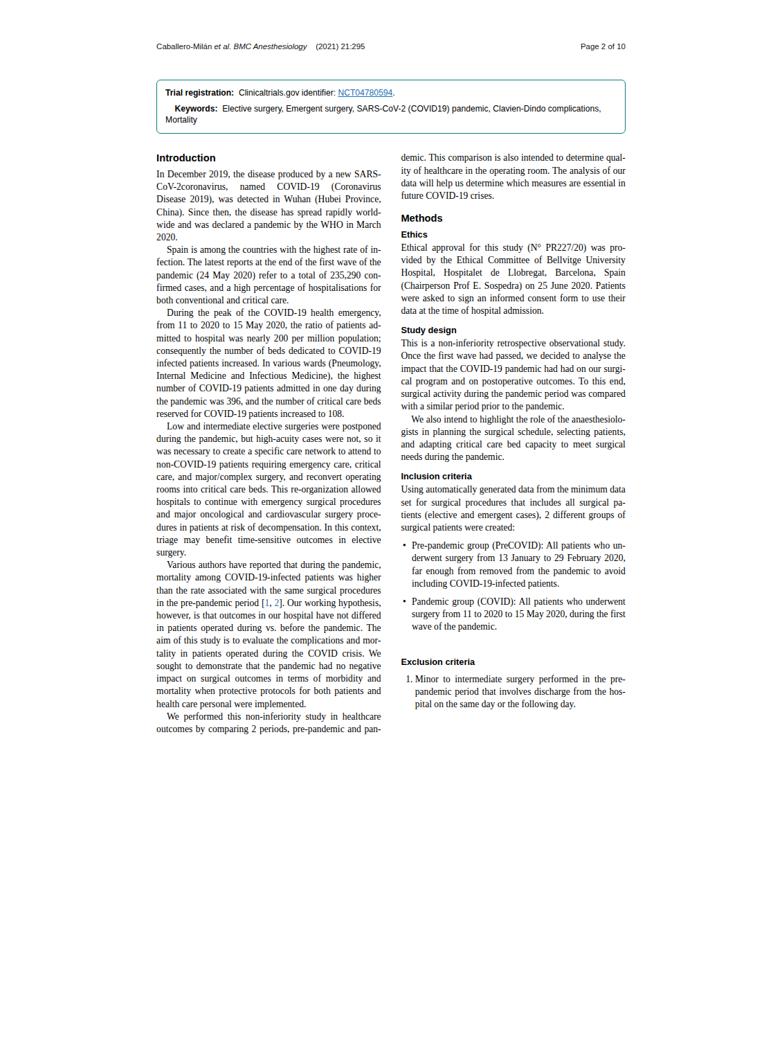Caballero-Milán et al. BMC Anesthesiology (2021) 21:295
Page 2 of 10
Trial registration: Clinicaltrials.gov identifier: NCT04780594.
Keywords: Elective surgery, Emergent surgery, SARS-CoV-2 (COVID19) pandemic, Clavien-Dindo complications, Mortality
Introduction
In December 2019, the disease produced by a new SARS-CoV-2coronavirus, named COVID-19 (Coronavirus Disease 2019), was detected in Wuhan (Hubei Province, China). Since then, the disease has spread rapidly worldwide and was declared a pandemic by the WHO in March 2020.
Spain is among the countries with the highest rate of infection. The latest reports at the end of the first wave of the pandemic (24 May 2020) refer to a total of 235,290 confirmed cases, and a high percentage of hospitalisations for both conventional and critical care.
During the peak of the COVID-19 health emergency, from 11 to 2020 to 15 May 2020, the ratio of patients admitted to hospital was nearly 200 per million population; consequently the number of beds dedicated to COVID-19 infected patients increased. In various wards (Pneumology, Internal Medicine and Infectious Medicine), the highest number of COVID-19 patients admitted in one day during the pandemic was 396, and the number of critical care beds reserved for COVID-19 patients increased to 108.
Low and intermediate elective surgeries were postponed during the pandemic, but high-acuity cases were not, so it was necessary to create a specific care network to attend to non-COVID-19 patients requiring emergency care, critical care, and major/complex surgery, and reconvert operating rooms into critical care beds. This re-organization allowed hospitals to continue with emergency surgical procedures and major oncological and cardiovascular surgery procedures in patients at risk of decompensation. In this context, triage may benefit time-sensitive outcomes in elective surgery.
Various authors have reported that during the pandemic, mortality among COVID-19-infected patients was higher than the rate associated with the same surgical procedures in the pre-pandemic period [1, 2]. Our working hypothesis, however, is that outcomes in our hospital have not differed in patients operated during vs. before the pandemic. The aim of this study is to evaluate the complications and mortality in patients operated during the COVID crisis. We sought to demonstrate that the pandemic had no negative impact on surgical outcomes in terms of morbidity and mortality when protective protocols for both patients and health care personal were implemented.
We performed this non-inferiority study in healthcare outcomes by comparing 2 periods, pre-pandemic and pandemic. This comparison is also intended to determine quality of healthcare in the operating room. The analysis of our data will help us determine which measures are essential in future COVID-19 crises.
Methods
Ethics
Ethical approval for this study (N° PR227/20) was provided by the Ethical Committee of Bellvitge University Hospital, Hospitalet de Llobregat, Barcelona, Spain (Chairperson Prof E. Sospedra) on 25 June 2020. Patients were asked to sign an informed consent form to use their data at the time of hospital admission.
Study design
This is a non-inferiority retrospective observational study. Once the first wave had passed, we decided to analyse the impact that the COVID-19 pandemic had had on our surgical program and on postoperative outcomes. To this end, surgical activity during the pandemic period was compared with a similar period prior to the pandemic.
We also intend to highlight the role of the anaesthesiologists in planning the surgical schedule, selecting patients, and adapting critical care bed capacity to meet surgical needs during the pandemic.
Inclusion criteria
Using automatically generated data from the minimum data set for surgical procedures that includes all surgical patients (elective and emergent cases), 2 different groups of surgical patients were created:
Pre-pandemic group (PreCOVID): All patients who underwent surgery from 13 January to 29 February 2020, far enough from removed from the pandemic to avoid including COVID-19-infected patients.
Pandemic group (COVID): All patients who underwent surgery from 11 to 2020 to 15 May 2020, during the first wave of the pandemic.
Exclusion criteria
Minor to intermediate surgery performed in the pre-pandemic period that involves discharge from the hospital on the same day or the following day.